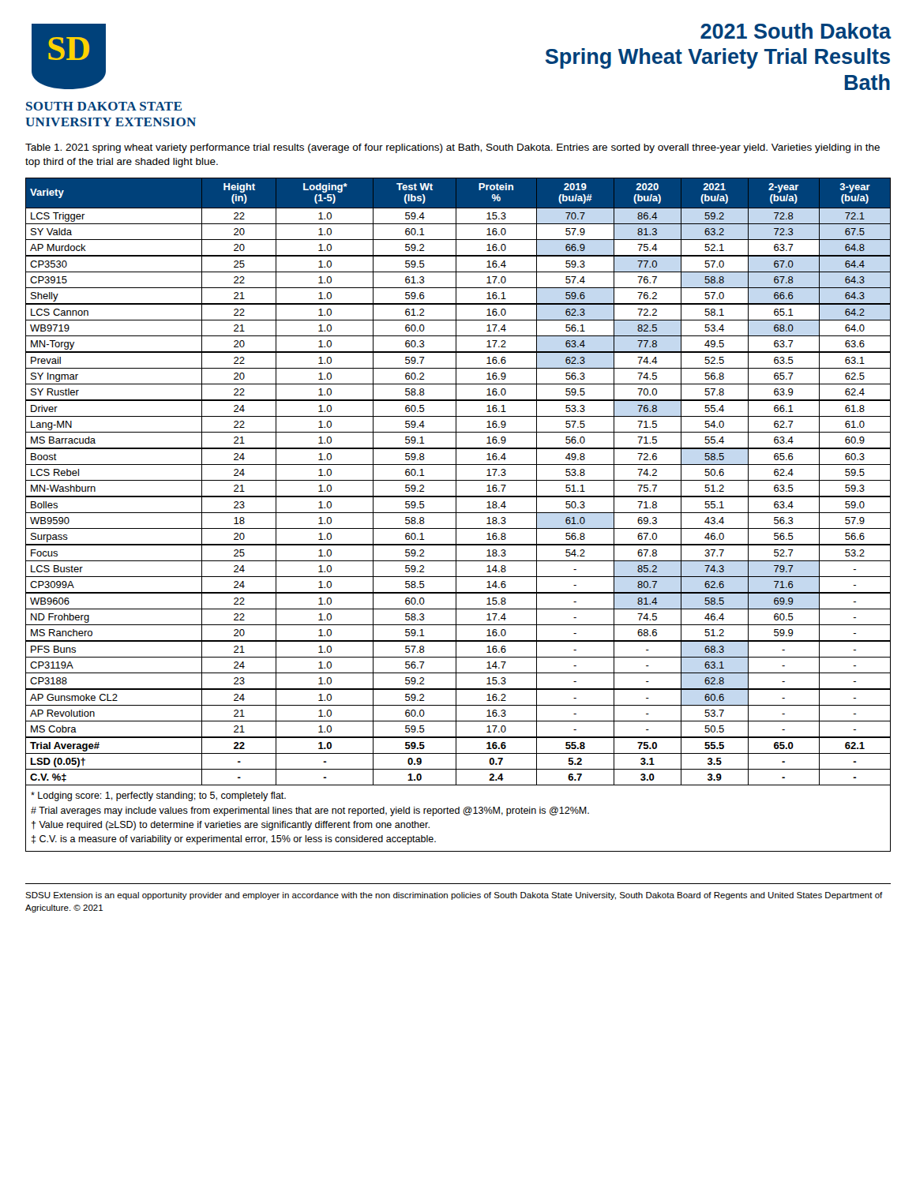SD
SOUTH DAKOTA STATE
UNIVERSITY EXTENSION
2021 South Dakota
Spring Wheat Variety Trial Results
Bath
Table 1. 2021 spring wheat variety performance trial results (average of four replications) at Bath, South Dakota. Entries are sorted by overall three-year yield. Varieties yielding in the top third of the trial are shaded light blue.
| Variety | Height (in) | Lodging* (1-5) | Test Wt (lbs) | Protein % | 2019 (bu/a)# | 2020 (bu/a) | 2021 (bu/a) | 2-year (bu/a) | 3-year (bu/a) |
| --- | --- | --- | --- | --- | --- | --- | --- | --- | --- |
| LCS Trigger | 22 | 1.0 | 59.4 | 15.3 | 70.7 | 86.4 | 59.2 | 72.8 | 72.1 |
| SY Valda | 20 | 1.0 | 60.1 | 16.0 | 57.9 | 81.3 | 63.2 | 72.3 | 67.5 |
| AP Murdock | 20 | 1.0 | 59.2 | 16.0 | 66.9 | 75.4 | 52.1 | 63.7 | 64.8 |
| CP3530 | 25 | 1.0 | 59.5 | 16.4 | 59.3 | 77.0 | 57.0 | 67.0 | 64.4 |
| CP3915 | 22 | 1.0 | 61.3 | 17.0 | 57.4 | 76.7 | 58.8 | 67.8 | 64.3 |
| Shelly | 21 | 1.0 | 59.6 | 16.1 | 59.6 | 76.2 | 57.0 | 66.6 | 64.3 |
| LCS Cannon | 22 | 1.0 | 61.2 | 16.0 | 62.3 | 72.2 | 58.1 | 65.1 | 64.2 |
| WB9719 | 21 | 1.0 | 60.0 | 17.4 | 56.1 | 82.5 | 53.4 | 68.0 | 64.0 |
| MN-Torgy | 20 | 1.0 | 60.3 | 17.2 | 63.4 | 77.8 | 49.5 | 63.7 | 63.6 |
| Prevail | 22 | 1.0 | 59.7 | 16.6 | 62.3 | 74.4 | 52.5 | 63.5 | 63.1 |
| SY Ingmar | 20 | 1.0 | 60.2 | 16.9 | 56.3 | 74.5 | 56.8 | 65.7 | 62.5 |
| SY Rustler | 22 | 1.0 | 58.8 | 16.0 | 59.5 | 70.0 | 57.8 | 63.9 | 62.4 |
| Driver | 24 | 1.0 | 60.5 | 16.1 | 53.3 | 76.8 | 55.4 | 66.1 | 61.8 |
| Lang-MN | 22 | 1.0 | 59.4 | 16.9 | 57.5 | 71.5 | 54.0 | 62.7 | 61.0 |
| MS Barracuda | 21 | 1.0 | 59.1 | 16.9 | 56.0 | 71.5 | 55.4 | 63.4 | 60.9 |
| Boost | 24 | 1.0 | 59.8 | 16.4 | 49.8 | 72.6 | 58.5 | 65.6 | 60.3 |
| LCS Rebel | 24 | 1.0 | 60.1 | 17.3 | 53.8 | 74.2 | 50.6 | 62.4 | 59.5 |
| MN-Washburn | 21 | 1.0 | 59.2 | 16.7 | 51.1 | 75.7 | 51.2 | 63.5 | 59.3 |
| Bolles | 23 | 1.0 | 59.5 | 18.4 | 50.3 | 71.8 | 55.1 | 63.4 | 59.0 |
| WB9590 | 18 | 1.0 | 58.8 | 18.3 | 61.0 | 69.3 | 43.4 | 56.3 | 57.9 |
| Surpass | 20 | 1.0 | 60.1 | 16.8 | 56.8 | 67.0 | 46.0 | 56.5 | 56.6 |
| Focus | 25 | 1.0 | 59.2 | 18.3 | 54.2 | 67.8 | 37.7 | 52.7 | 53.2 |
| LCS Buster | 24 | 1.0 | 59.2 | 14.8 | - | 85.2 | 74.3 | 79.7 | - |
| CP3099A | 24 | 1.0 | 58.5 | 14.6 | - | 80.7 | 62.6 | 71.6 | - |
| WB9606 | 22 | 1.0 | 60.0 | 15.8 | - | 81.4 | 58.5 | 69.9 | - |
| ND Frohberg | 22 | 1.0 | 58.3 | 17.4 | - | 74.5 | 46.4 | 60.5 | - |
| MS Ranchero | 20 | 1.0 | 59.1 | 16.0 | - | 68.6 | 51.2 | 59.9 | - |
| PFS Buns | 21 | 1.0 | 57.8 | 16.6 | - | - | 68.3 | - | - |
| CP3119A | 24 | 1.0 | 56.7 | 14.7 | - | - | 63.1 | - | - |
| CP3188 | 23 | 1.0 | 59.2 | 15.3 | - | - | 62.8 | - | - |
| AP Gunsmoke CL2 | 24 | 1.0 | 59.2 | 16.2 | - | - | 60.6 | - | - |
| AP Revolution | 21 | 1.0 | 60.0 | 16.3 | - | - | 53.7 | - | - |
| MS Cobra | 21 | 1.0 | 59.5 | 17.0 | - | - | 50.5 | - | - |
| Trial Average# | 22 | 1.0 | 59.5 | 16.6 | 55.8 | 75.0 | 55.5 | 65.0 | 62.1 |
| LSD (0.05)† | - | - | 0.9 | 0.7 | 5.2 | 3.1 | 3.5 | - | - |
| C.V. %‡ | - | - | 1.0 | 2.4 | 6.7 | 3.0 | 3.9 | - | - |
* Lodging score: 1, perfectly standing; to 5, completely flat.
# Trial averages may include values from experimental lines that are not reported, yield is reported @13%M, protein is @12%M.
† Value required (≥LSD) to determine if varieties are significantly different from one another.
‡ C.V. is a measure of variability or experimental error, 15% or less is considered acceptable.
SDSU Extension is an equal opportunity provider and employer in accordance with the non discrimination policies of South Dakota State University, South Dakota Board of Regents and United States Department of Agriculture. © 2021